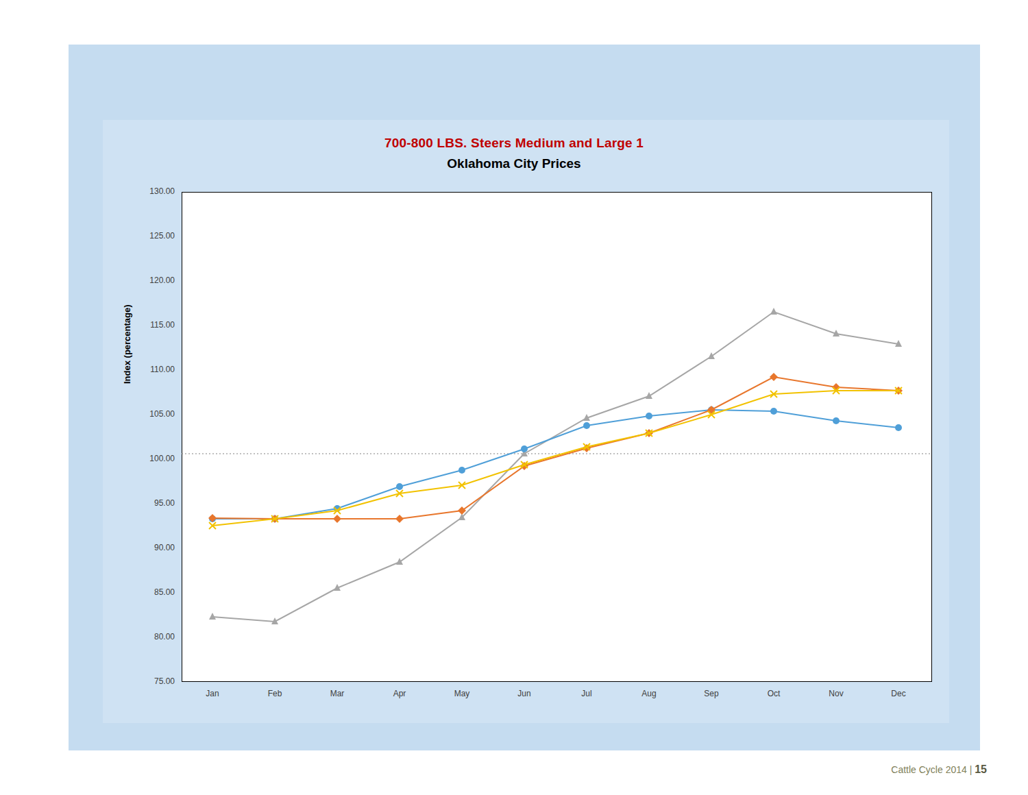700-800 LBS. Steers Medium and Large 1
Oklahoma City Prices
Index (percentage)
130.00
125.00
120.00
115.00
110.00
105.00
100.00
95.00
90.00
85.00
80.00
75.00
Jan
Feb
Mar
Apr
May
Jun
Jul
Aug
Sep
Oct
Nov
Dec
Cattle Cycle 2014 | 15